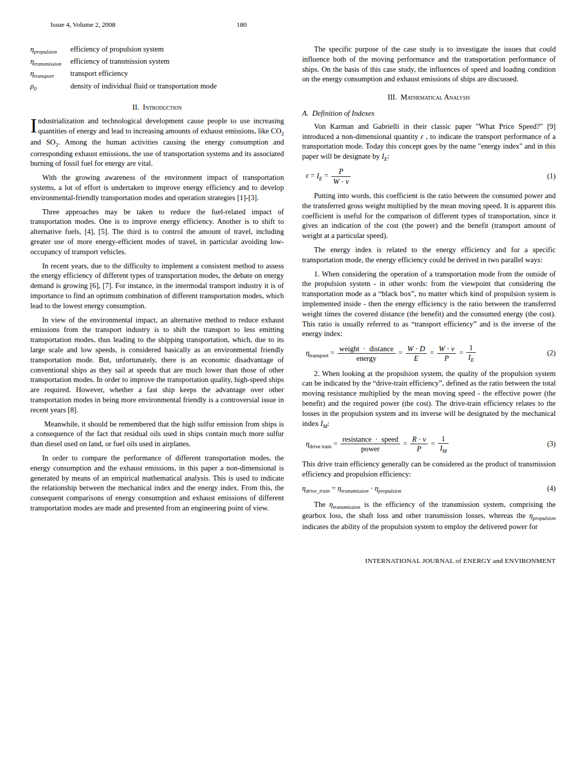Issue 4, Volume 2, 2008 180
| η propulsion | efficiency of propulsion system |
| η transmission | efficiency of transmission system |
| η transport | transport efficiency |
| ρ 0 | density of individual fluid or transportation mode |
II. Introduction
Industrialization and technological development cause people to use increasing quantities of energy and lead to increasing amounts of exhaust emissions, like CO2 and SO2. Among the human activities causing the energy consumption and corresponding exhaust emissions, the use of transportation systems and its associated burning of fossil fuel for energy are vital.
With the growing awareness of the environment impact of transportation systems, a lot of effort is undertaken to improve energy efficiency and to develop environmental-friendly transportation modes and operation strategies [1]-[3].
Three approaches may be taken to reduce the fuel-related impact of transportation modes. One is to improve energy efficiency. Another is to shift to alternative fuels, [4], [5]. The third is to control the amount of travel, including greater use of more energy-efficient modes of travel, in particular avoiding low-occupancy of transport vehicles.
In recent years, due to the difficulty to implement a consistent method to assess the energy efficiency of different types of transportation modes, the debate on energy demand is growing [6], [7]. For instance, in the intermodal transport industry it is of importance to find an optimum combination of different transportation modes, which lead to the lowest energy consumption.
In view of the environmental impact, an alternative method to reduce exhaust emissions from the transport industry is to shift the transport to less emitting transportation modes, thus leading to the shipping transportation, which, due to its large scale and low speeds, is considered basically as an environmental friendly transportation mode. But, unfortunately, there is an economic disadvantage of conventional ships as they sail at speeds that are much lower than those of other transportation modes. In order to improve the transportation quality, high-speed ships are required. However, whether a fast ship keeps the advantage over other transportation modes in being more environmental friendly is a controversial issue in recent years [8].
Meanwhile, it should be remembered that the high sulfur emission from ships is a consequence of the fact that residual oils used in ships contain much more sulfur than diesel used on land, or fuel oils used in airplanes.
In order to compare the performance of different transportation modes, the energy consumption and the exhaust emissions, in this paper a non-dimensional is generated by means of an empirical mathematical analysis. This is used to indicate the relationship between the mechanical index and the energy index. From this, the consequent comparisons of energy consumption and exhaust emissions of different transportation modes are made and presented from an engineering point of view.
The specific purpose of the case study is to investigate the issues that could influence both of the moving performance and the transportation performance of ships. On the basis of this case study, the influences of speed and loading condition on the energy consumption and exhaust emissions of ships are discussed.
III. Mathematical Analysis
A. Definition of Indexes
Von Karman and Gabrielli in their classic paper "What Price Speed?" [9] introduced a non-dimensional quantity ε , to indicate the transport performance of a transportation mode. Today this concept goes by the name "energy index" and in this paper will be designate by IE:
ε = IE = P W · v
(1)
Putting into words, this coefficient is the ratio between the consumed power and the transferred gross weight multiplied by the mean moving speed. It is apparent this coefficient is useful for the comparison of different types of transportation, since it gives an indication of the cost (the power) and the benefit (transport amount of weight at a particular speed).
The energy index is related to the energy efficiency and for a specific transportation mode, the energy efficiency could be derived in two parallel ways:
1. When considering the operation of a transportation mode from the outside of the propulsion system - in other words: from the viewpoint that considering the transportation mode as a “black box”, no matter which kind of propulsion system is implemented inside - then the energy efficiency is the ratio between the transferred weight times the covered distance (the benefit) and the consumed energy (the cost). This ratio is usually referred to as “transport efficiency” and is the inverse of the energy index:
ηtransport = weight · distance energy = W · D E = W · v P = 1 IE
(2)
2. When looking at the propulsion system, the quality of the propulsion system can be indicated by the “drive-train efficiency”, defined as the ratio between the total moving resistance multiplied by the mean moving speed - the effective power (the benefit) and the required power (the cost). The drive-train efficiency relates to the losses in the propulsion system and its inverse will be designated by the mechanical index IM:
ηdrive train = resistance · speed power = R · v P = 1 IM
(3)
This drive train efficiency generally can be considered as the product of transmission efficiency and propulsion efficiency:
ηdrive_train = ηtransmission · ηpropulsion
(4)
The ηtransmission is the efficiency of the transmission system, comprising the gearbox loss, the shaft loss and other transmission losses, whereas the ηpropulsion indicates the ability of the propulsion system to employ the delivered power for
INTERNATIONAL JOURNAL of ENERGY and ENVIRONMENT